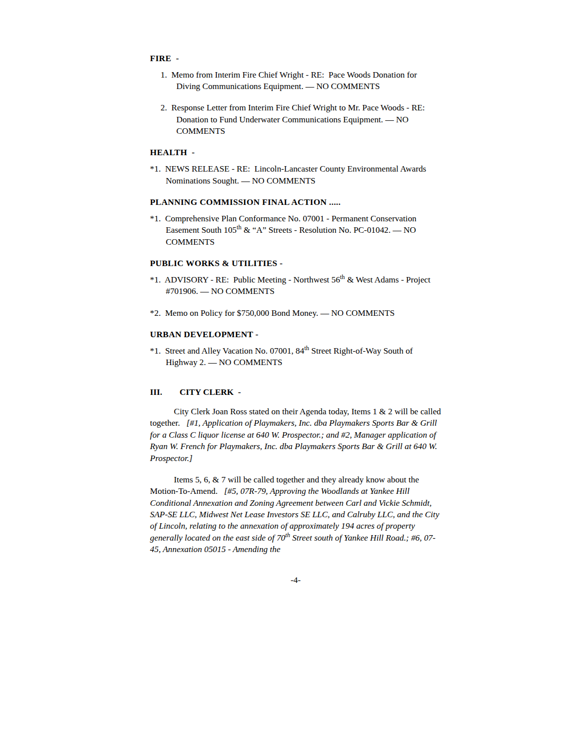FIRE -
1. Memo from Interim Fire Chief Wright - RE: Pace Woods Donation for Diving Communications Equipment. — NO COMMENTS
2. Response Letter from Interim Fire Chief Wright to Mr. Pace Woods - RE: Donation to Fund Underwater Communications Equipment. — NO COMMENTS
HEALTH -
*1. NEWS RELEASE - RE: Lincoln-Lancaster County Environmental Awards Nominations Sought. — NO COMMENTS
PLANNING COMMISSION FINAL ACTION .....
*1. Comprehensive Plan Conformance No. 07001 - Permanent Conservation Easement South 105th & “A” Streets - Resolution No. PC-01042. — NO COMMENTS
PUBLIC WORKS & UTILITIES -
*1. ADVISORY - RE: Public Meeting - Northwest 56th & West Adams - Project #701906. — NO COMMENTS
*2. Memo on Policy for $750,000 Bond Money. — NO COMMENTS
URBAN DEVELOPMENT -
*1. Street and Alley Vacation No. 07001, 84th Street Right-of-Way South of Highway 2. — NO COMMENTS
III. CITY CLERK -
City Clerk Joan Ross stated on their Agenda today, Items 1 & 2 will be called together. [#1, Application of Playmakers, Inc. dba Playmakers Sports Bar & Grill for a Class C liquor license at 640 W. Prospector.; and #2, Manager application of Ryan W. French for Playmakers, Inc. dba Playmakers Sports Bar & Grill at 640 W. Prospector.]
Items 5, 6, & 7 will be called together and they already know about the Motion-To-Amend. [#5, 07R-79, Approving the Woodlands at Yankee Hill Conditional Annexation and Zoning Agreement between Carl and Vickie Schmidt, SAP-SE LLC, Midwest Net Lease Investors SE LLC, and Calruby LLC, and the City of Lincoln, relating to the annexation of approximately 194 acres of property generally located on the east side of 70th Street south of Yankee Hill Road.; #6, 07-45, Annexation 05015 - Amending the
-4-